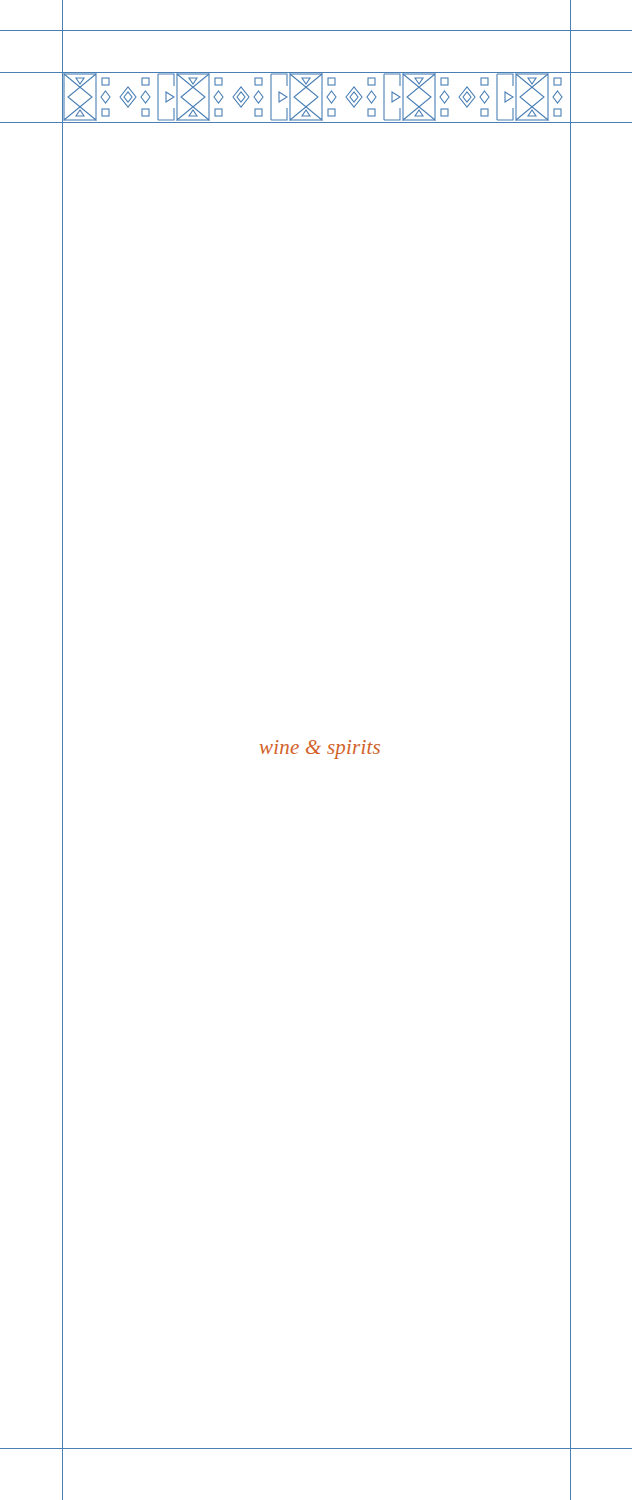wine & spirits